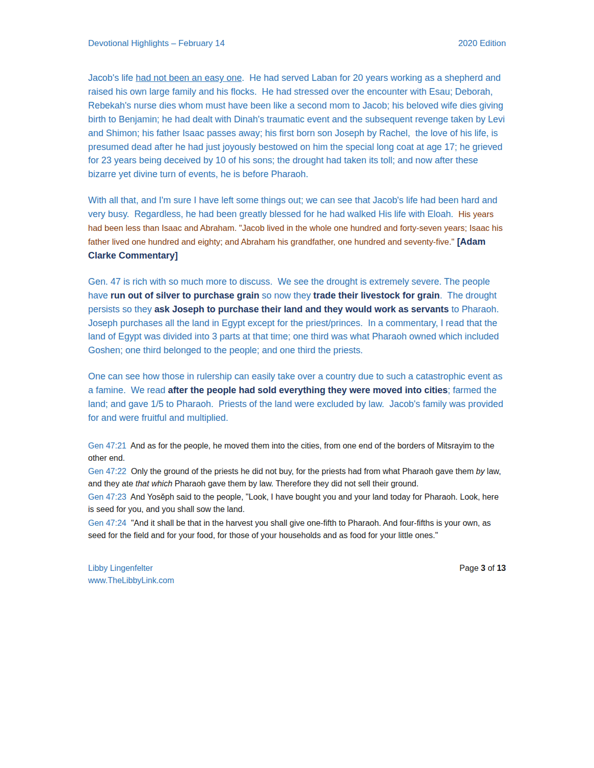Devotional Highlights – February 14
2020 Edition
Jacob's life had not been an easy one. He had served Laban for 20 years working as a shepherd and raised his own large family and his flocks. He had stressed over the encounter with Esau; Deborah, Rebekah's nurse dies whom must have been like a second mom to Jacob; his beloved wife dies giving birth to Benjamin; he had dealt with Dinah's traumatic event and the subsequent revenge taken by Levi and Shimon; his father Isaac passes away; his first born son Joseph by Rachel, the love of his life, is presumed dead after he had just joyously bestowed on him the special long coat at age 17; he grieved for 23 years being deceived by 10 of his sons; the drought had taken its toll; and now after these bizarre yet divine turn of events, he is before Pharaoh.
With all that, and I'm sure I have left some things out; we can see that Jacob's life had been hard and very busy. Regardless, he had been greatly blessed for he had walked His life with Eloah. His years had been less than Isaac and Abraham. "Jacob lived in the whole one hundred and forty-seven years; Isaac his father lived one hundred and eighty; and Abraham his grandfather, one hundred and seventy-five." [Adam Clarke Commentary]
Gen. 47 is rich with so much more to discuss. We see the drought is extremely severe. The people have run out of silver to purchase grain so now they trade their livestock for grain. The drought persists so they ask Joseph to purchase their land and they would work as servants to Pharaoh. Joseph purchases all the land in Egypt except for the priest/princes. In a commentary, I read that the land of Egypt was divided into 3 parts at that time; one third was what Pharaoh owned which included Goshen; one third belonged to the people; and one third the priests.
One can see how those in rulership can easily take over a country due to such a catastrophic event as a famine. We read after the people had sold everything they were moved into cities; farmed the land; and gave 1/5 to Pharaoh. Priests of the land were excluded by law. Jacob's family was provided for and were fruitful and multiplied.
Gen 47:21 And as for the people, he moved them into the cities, from one end of the borders of Mitsrayim to the other end.
Gen 47:22 Only the ground of the priests he did not buy, for the priests had from what Pharaoh gave them by law, and they ate that which Pharaoh gave them by law. Therefore they did not sell their ground.
Gen 47:23 And Yosěph said to the people, "Look, I have bought you and your land today for Pharaoh. Look, here is seed for you, and you shall sow the land.
Gen 47:24 "And it shall be that in the harvest you shall give one-fifth to Pharaoh. And four-fifths is your own, as seed for the field and for your food, for those of your households and as food for your little ones."
Libby Lingenfelter
www.TheLibbyLink.com
Page 3 of 13